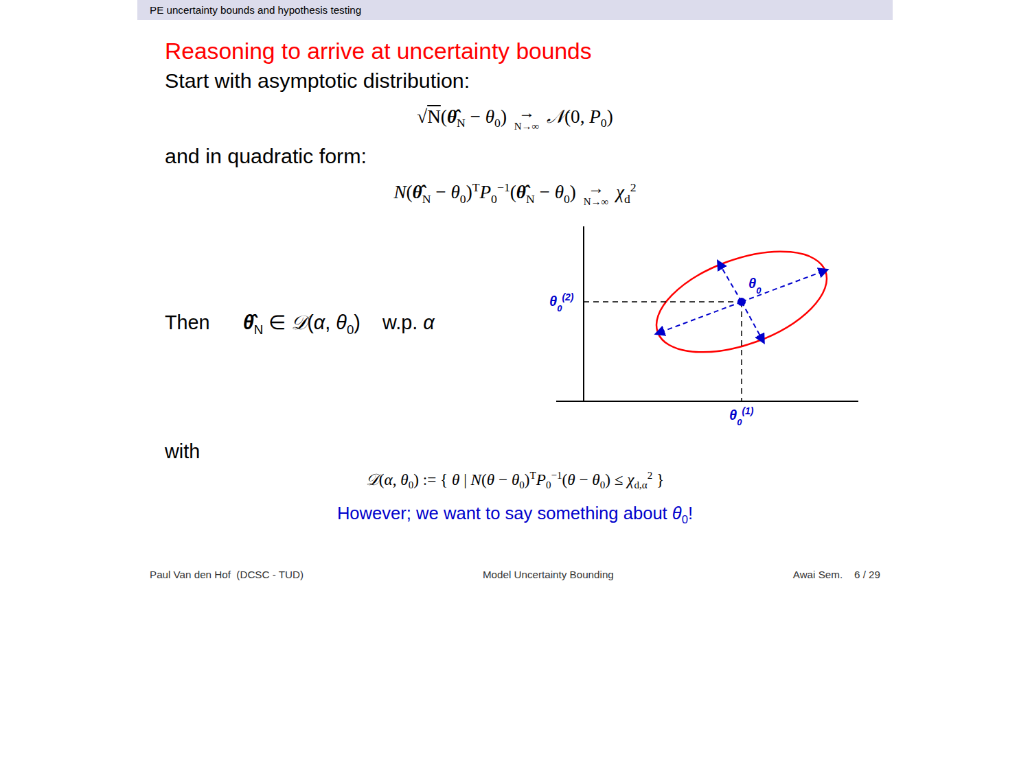PE uncertainty bounds and hypothesis testing
Reasoning to arrive at uncertainty bounds
Start with asymptotic distribution:
√N(θ̂N − θ0) →N→∞ 𝒩(0, P0)
and in quadratic form:
N(θ̂N − θ0)TP0−1(θ̂N − θ0) →N→∞ χd2
Then θ̂N ∈ 𝒟(α, θ0) w.p. α
θ0 θ0(2) θ0(1)
with
𝒟(α, θ0) := { θ | N(θ − θ0)TP0−1(θ − θ0) ≤ χd,α2 }
However; we want to say something about θ0!
Paul Van den Hof (DCSC - TUD)
Model Uncertainty Bounding
Awai Sem. 6 / 29